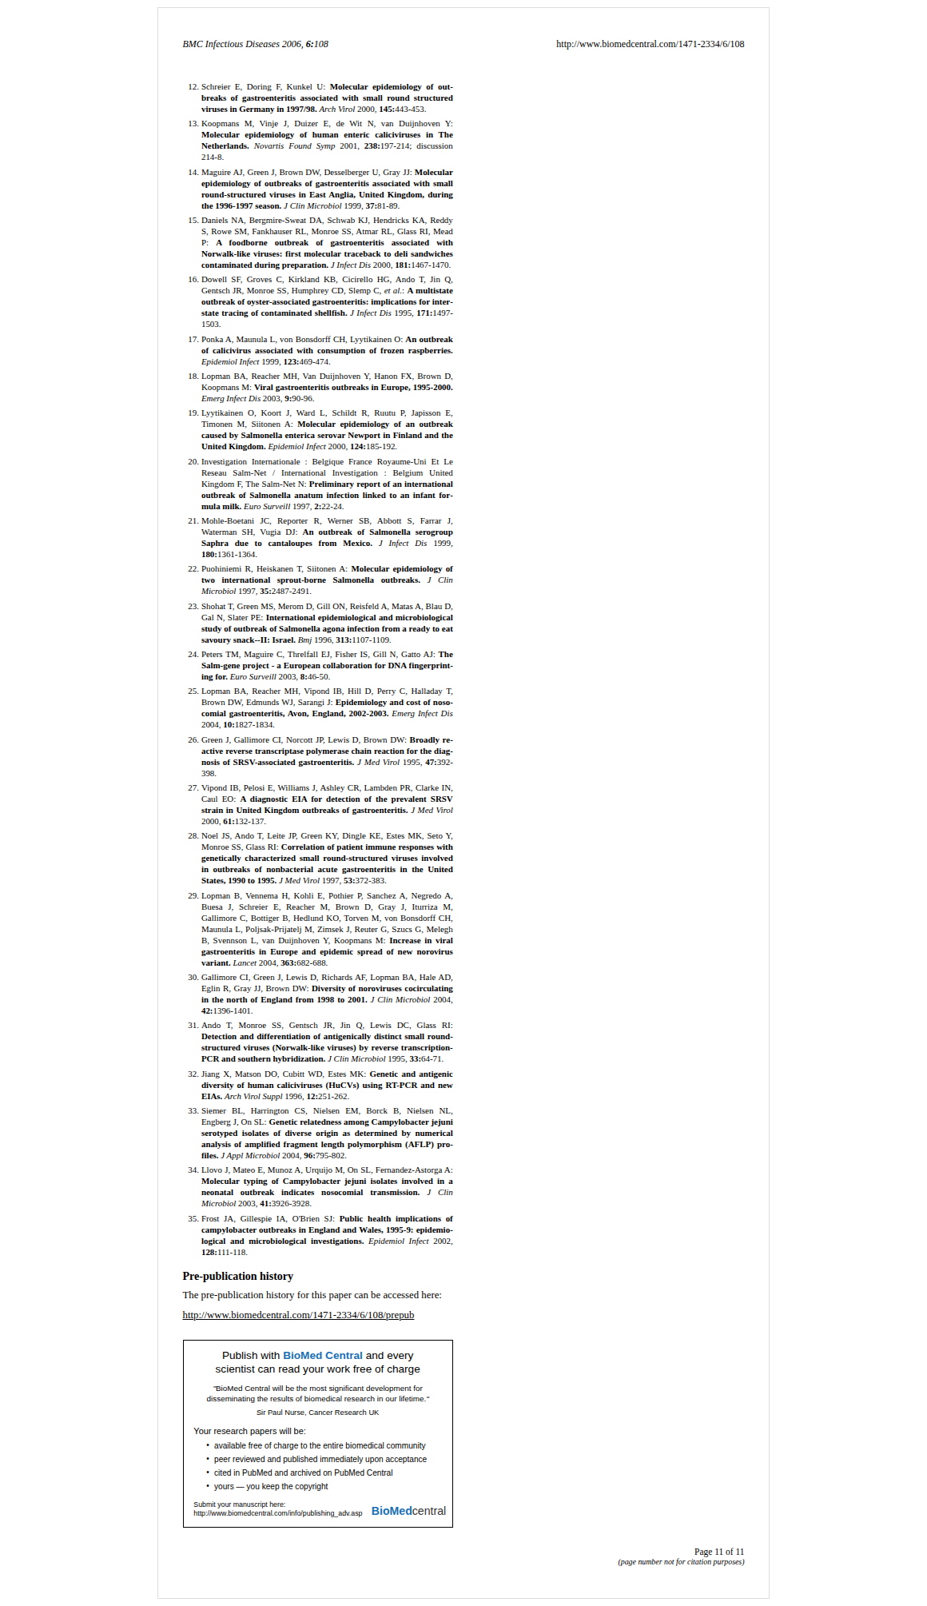BMC Infectious Diseases 2006, 6: 108
http://www.biomedcentral.com/1471-2334/6/108
Schreier E, Doring F, Kunkel U: Molecular epidemiology of outbreaks of gastroenteritis associated with small round structured viruses in Germany in 1997/98. Arch Virol 2000, 145: 443-453.
Koopmans M, Vinje J, Duizer E, de Wit N, van Duijnhoven Y: Molecular epidemiology of human enteric caliciviruses in The Netherlands. Novartis Found Symp 2001, 238: 197-214; discussion 214-8.
Maguire AJ, Green J, Brown DW, Desselberger U, Gray JJ: Molecular epidemiology of outbreaks of gastroenteritis associated with small round-structured viruses in East Anglia, United Kingdom, during the 1996-1997 season. J Clin Microbiol 1999, 37: 81-89.
Daniels NA, Bergmire-Sweat DA, Schwab KJ, Hendricks KA, Reddy S, Rowe SM, Fankhauser RL, Monroe SS, Atmar RL, Glass RI, Mead P: A foodborne outbreak of gastroenteritis associated with Norwalk-like viruses: first molecular traceback to deli sandwiches contaminated during preparation. J Infect Dis 2000, 181: 1467-1470.
Dowell SF, Groves C, Kirkland KB, Cicirello HG, Ando T, Jin Q, Gentsch JR, Monroe SS, Humphrey CD, Slemp C, et al.: A multistate outbreak of oyster-associated gastroenteritis: implications for interstate tracing of contaminated shellfish. J Infect Dis 1995, 171: 1497-1503.
Ponka A, Maunula L, von Bonsdorff CH, Lyytikainen O: An outbreak of calicivirus associated with consumption of frozen raspberries. Epidemiol Infect 1999, 123: 469-474.
Lopman BA, Reacher MH, Van Duijnhoven Y, Hanon FX, Brown D, Koopmans M: Viral gastroenteritis outbreaks in Europe, 1995-2000. Emerg Infect Dis 2003, 9: 90-96.
Lyytikainen O, Koort J, Ward L, Schildt R, Ruutu P, Japisson E, Timonen M, Siitonen A: Molecular epidemiology of an outbreak caused by Salmonella enterica serovar Newport in Finland and the United Kingdom. Epidemiol Infect 2000, 124: 185-192.
Investigation Internationale : Belgique France Royaume-Uni Et Le Reseau Salm-Net / International Investigation : Belgium United Kingdom F, The Salm-Net N: Preliminary report of an international outbreak of Salmonella anatum infection linked to an infant formula milk. Euro Surveill 1997, 2: 22-24.
Mohle-Boetani JC, Reporter R, Werner SB, Abbott S, Farrar J, Waterman SH, Vugia DJ: An outbreak of Salmonella serogroup Saphra due to cantaloupes from Mexico. J Infect Dis 1999, 180: 1361-1364.
Puohiniemi R, Heiskanen T, Siitonen A: Molecular epidemiology of two international sprout-borne Salmonella outbreaks. J Clin Microbiol 1997, 35: 2487-2491.
Shohat T, Green MS, Merom D, Gill ON, Reisfeld A, Matas A, Blau D, Gal N, Slater PE: International epidemiological and microbiological study of outbreak of Salmonella agona infection from a ready to eat savoury snack--II: Israel. Bmj 1996, 313: 1107-1109.
Peters TM, Maguire C, Threlfall EJ, Fisher IS, Gill N, Gatto AJ: The Salm-gene project - a European collaboration for DNA fingerprinting for. Euro Surveill 2003, 8: 46-50.
Lopman BA, Reacher MH, Vipond IB, Hill D, Perry C, Halladay T, Brown DW, Edmunds WJ, Sarangi J: Epidemiology and cost of nosocomial gastroenteritis, Avon, England, 2002-2003. Emerg Infect Dis 2004, 10: 1827-1834.
Green J, Gallimore CI, Norcott JP, Lewis D, Brown DW: Broadly reactive reverse transcriptase polymerase chain reaction for the diagnosis of SRSV-associated gastroenteritis. J Med Virol 1995, 47: 392-398.
Vipond IB, Pelosi E, Williams J, Ashley CR, Lambden PR, Clarke IN, Caul EO: A diagnostic EIA for detection of the prevalent SRSV strain in United Kingdom outbreaks of gastroenteritis. J Med Virol 2000, 61: 132-137.
Noel JS, Ando T, Leite JP, Green KY, Dingle KE, Estes MK, Seto Y, Monroe SS, Glass RI: Correlation of patient immune responses with genetically characterized small round-structured viruses involved in outbreaks of nonbacterial acute gastroenteritis in the United States, 1990 to 1995. J Med Virol 1997, 53: 372-383.
Lopman B, Vennema H, Kohli E, Pothier P, Sanchez A, Negredo A, Buesa J, Schreier E, Reacher M, Brown D, Gray J, Iturriza M, Gallimore C, Bottiger B, Hedlund KO, Torven M, von Bonsdorff CH, Maunula L, Poljsak-Prijatelj M, Zimsek J, Reuter G, Szucs G, Melegh B, Svennson L, van Duijnhoven Y, Koopmans M: Increase in viral gastroenteritis in Europe and epidemic spread of new norovirus variant. Lancet 2004, 363: 682-688.
Gallimore CI, Green J, Lewis D, Richards AF, Lopman BA, Hale AD, Eglin R, Gray JJ, Brown DW: Diversity of noroviruses cocirculating in the north of England from 1998 to 2001. J Clin Microbiol 2004, 42: 1396-1401.
Ando T, Monroe SS, Gentsch JR, Jin Q, Lewis DC, Glass RI: Detection and differentiation of antigenically distinct small round-structured viruses (Norwalk-like viruses) by reverse transcription-PCR and southern hybridization. J Clin Microbiol 1995, 33: 64-71.
Jiang X, Matson DO, Cubitt WD, Estes MK: Genetic and antigenic diversity of human caliciviruses (HuCVs) using RT-PCR and new EIAs. Arch Virol Suppl 1996, 12: 251-262.
Siemer BL, Harrington CS, Nielsen EM, Borck B, Nielsen NL, Engberg J, On SL: Genetic relatedness among Campylobacter jejuni serotyped isolates of diverse origin as determined by numerical analysis of amplified fragment length polymorphism (AFLP) profiles. J Appl Microbiol 2004, 96: 795-802.
Llovo J, Mateo E, Munoz A, Urquijo M, On SL, Fernandez-Astorga A: Molecular typing of Campylobacter jejuni isolates involved in a neonatal outbreak indicates nosocomial transmission. J Clin Microbiol 2003, 41: 3926-3928.
Frost JA, Gillespie IA, O'Brien SJ: Public health implications of campylobacter outbreaks in England and Wales, 1995-9: epidemiological and microbiological investigations. Epidemiol Infect 2002, 128: 111-118.
Pre-publication history
The pre-publication history for this paper can be accessed here:
http://www.biomedcentral.com/1471-2334/6/108/prepub
Publish with Bio Med Central and every
scientist can read your work free of charge
"BioMed Central will be the most significant development for disseminating the results of biomedical research in our lifetime."
Sir Paul Nurse, Cancer Research UK
Your research papers will be:
available free of charge to the entire biomedical community
peer reviewed and published immediately upon acceptance
cited in PubMed and archived on PubMed Central
yours — you keep the copyright
Submit your manuscript here:
http://www.biomedcentral.com/info/publishing_adv.asp
BioMed central
Page 11 of 11
(page number not for citation purposes)